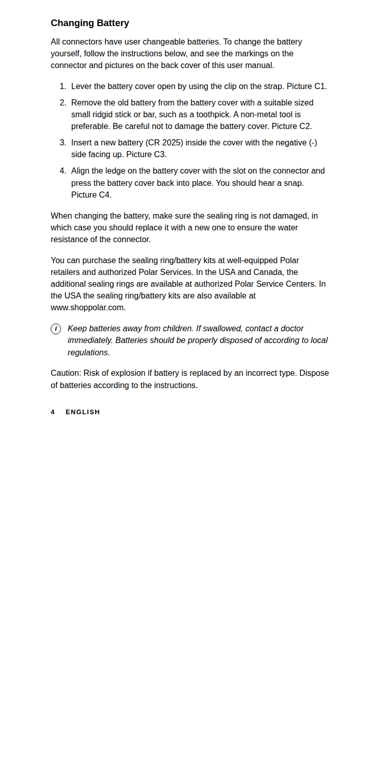Changing Battery
All connectors have user changeable batteries. To change the battery yourself, follow the instructions below, and see the markings on the connector and pictures on the back cover of this user manual.
Lever the battery cover open by using the clip on the strap. Picture C1.
Remove the old battery from the battery cover with a suitable sized small ridgid stick or bar, such as a toothpick. A non-metal tool is preferable. Be careful not to damage the battery cover. Picture C2.
Insert a new battery (CR 2025) inside the cover with the negative (-) side facing up. Picture C3.
Align the ledge on the battery cover with the slot on the connector and press the battery cover back into place. You should hear a snap. Picture C4.
When changing the battery, make sure the sealing ring is not damaged, in which case you should replace it with a new one to ensure the water resistance of the connector.
You can purchase the sealing ring/battery kits at well-equipped Polar retailers and authorized Polar Services. In the USA and Canada, the additional sealing rings are available at authorized Polar Service Centers. In the USA the sealing ring/battery kits are also available at www.shoppolar.com.
i
Keep batteries away from children. If swallowed, contact a doctor immediately. Batteries should be properly disposed of according to local regulations.
Caution: Risk of explosion if battery is replaced by an incorrect type. Dispose of batteries according to the instructions.
4 ENGLISH